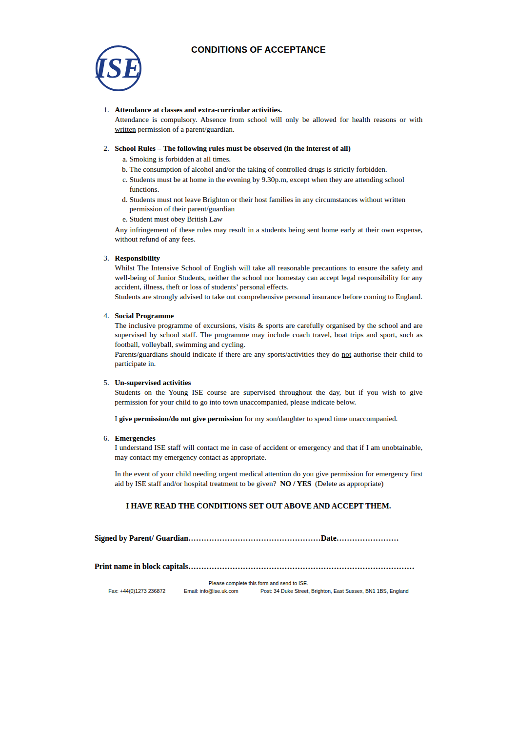ISE
CONDITIONS OF ACCEPTANCE
Attendance at classes and extra-curricular activities.
Attendance is compulsory. Absence from school will only be allowed for health reasons or with written permission of a parent/guardian.
School Rules – The following rules must be observed (in the interest of all)
Smoking is forbidden at all times.
The consumption of alcohol and/or the taking of controlled drugs is strictly forbidden.
Students must be at home in the evening by 9.30p.m, except when they are attending school functions.
Students must not leave Brighton or their host families in any circumstances without written permission of their parent/guardian
Student must obey British Law
Any infringement of these rules may result in a students being sent home early at their own expense, without refund of any fees.
Responsibility
Whilst The Intensive School of English will take all reasonable precautions to ensure the safety and well-being of Junior Students, neither the school nor homestay can accept legal responsibility for any accident, illness, theft or loss of students’ personal effects.
Students are strongly advised to take out comprehensive personal insurance before coming to England.
Social Programme
The inclusive programme of excursions, visits & sports are carefully organised by the school and are supervised by school staff. The programme may include coach travel, boat trips and sport, such as football, volleyball, swimming and cycling.
Parents/guardians should indicate if there are any sports/activities they do not authorise their child to participate in.
Un-supervised activities
Students on the Young ISE course are supervised throughout the day, but if you wish to give permission for your child to go into town unaccompanied, please indicate below.
I give permission/do not give permission for my son/daughter to spend time unaccompanied.
Emergencies
I understand ISE staff will contact me in case of accident or emergency and that if I am unobtainable, may contact my emergency contact as appropriate.
In the event of your child needing urgent medical attention do you give permission for emergency first aid by ISE staff and/or hospital treatment to be given? NO / YES (Delete as appropriate)
I HAVE READ THE CONDITIONS SET OUT ABOVE AND ACCEPT THEM.
Signed by Parent/ Guardian……………………………………………Date……………………
Print name in block capitals……………………………………………………………………………
Please complete this form and send to ISE. Fax: +44(0)1273 236872 Email: info@ise.uk.com Post: 34 Duke Street, Brighton, East Sussex, BN1 1BS, England